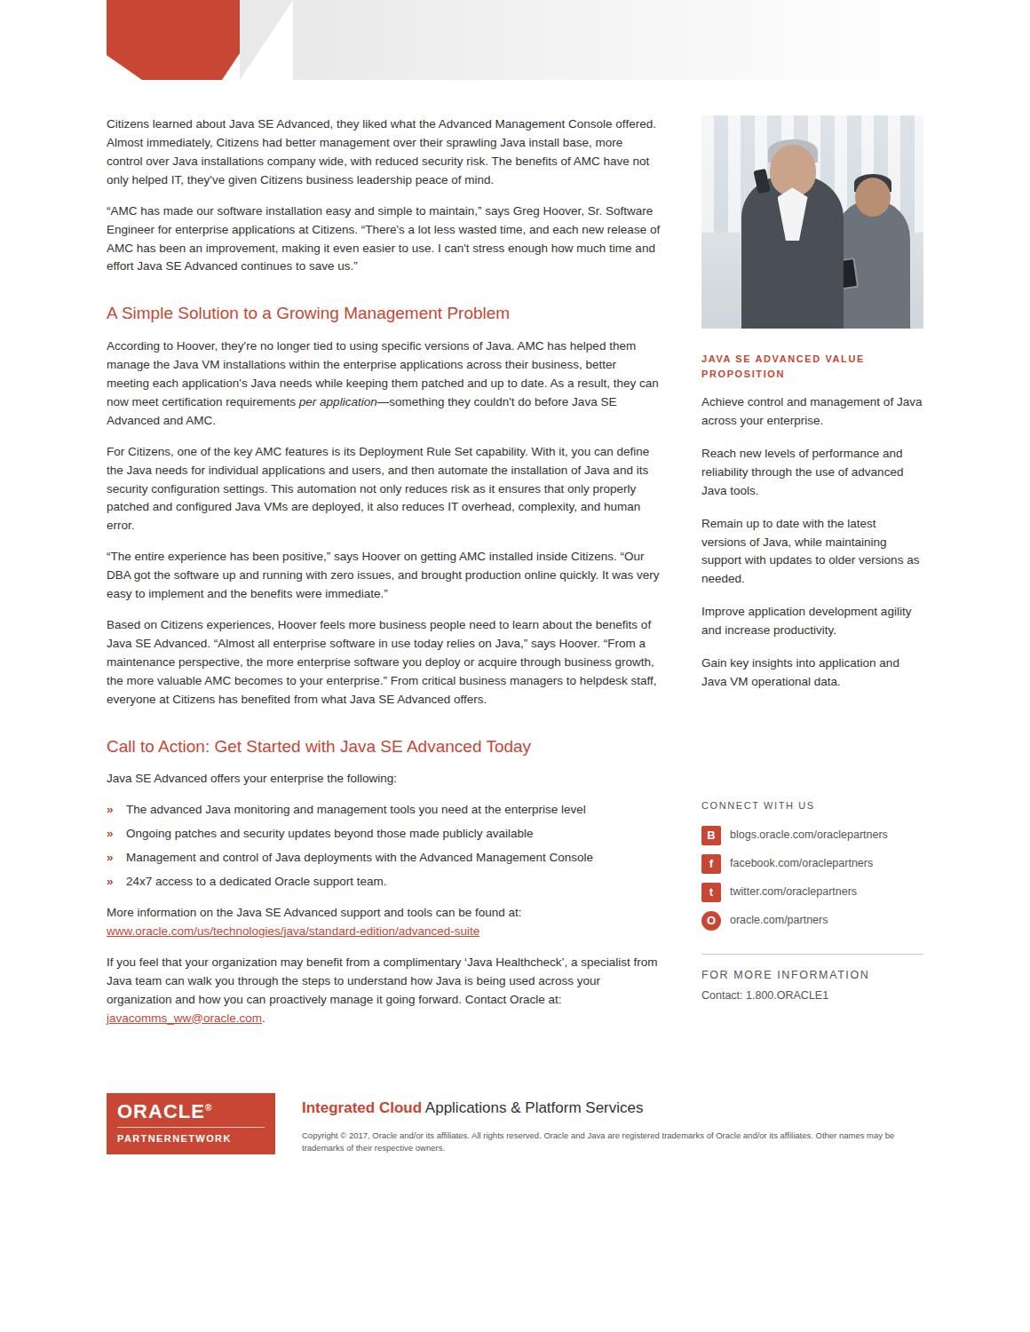Citizens learned about Java SE Advanced, they liked what the Advanced Management Console offered. Almost immediately, Citizens had better management over their sprawling Java install base, more control over Java installations company wide, with reduced security risk. The benefits of AMC have not only helped IT, they've given Citizens business leadership peace of mind.
“AMC has made our software installation easy and simple to maintain,” says Greg Hoover, Sr. Software Engineer for enterprise applications at Citizens. “There's a lot less wasted time, and each new release of AMC has been an improvement, making it even easier to use. I can't stress enough how much time and effort Java SE Advanced continues to save us.”
A Simple Solution to a Growing Management Problem
According to Hoover, they're no longer tied to using specific versions of Java. AMC has helped them manage the Java VM installations within the enterprise applications across their business, better meeting each application's Java needs while keeping them patched and up to date. As a result, they can now meet certification requirements per application—something they couldn't do before Java SE Advanced and AMC.
For Citizens, one of the key AMC features is its Deployment Rule Set capability. With it, you can define the Java needs for individual applications and users, and then automate the installation of Java and its security configuration settings. This automation not only reduces risk as it ensures that only properly patched and configured Java VMs are deployed, it also reduces IT overhead, complexity, and human error.
“The entire experience has been positive,” says Hoover on getting AMC installed inside Citizens. “Our DBA got the software up and running with zero issues, and brought production online quickly. It was very easy to implement and the benefits were immediate.”
Based on Citizens experiences, Hoover feels more business people need to learn about the benefits of Java SE Advanced. “Almost all enterprise software in use today relies on Java,” says Hoover. “From a maintenance perspective, the more enterprise software you deploy or acquire through business growth, the more valuable AMC becomes to your enterprise.” From critical business managers to helpdesk staff, everyone at Citizens has benefited from what Java SE Advanced offers.
Call to Action: Get Started with Java SE Advanced Today
Java SE Advanced offers your enterprise the following:
The advanced Java monitoring and management tools you need at the enterprise level
Ongoing patches and security updates beyond those made publicly available
Management and control of Java deployments with the Advanced Management Console
24x7 access to a dedicated Oracle support team.
More information on the Java SE Advanced support and tools can be found at:
www.oracle.com/us/technologies/java/standard-edition/advanced-suite
If you feel that your organization may benefit from a complimentary ‘Java Healthcheck’, a specialist from Java team can walk you through the steps to understand how Java is being used across your organization and how you can proactively manage it going forward. Contact Oracle at: javacomms_ww@oracle.com.
JAVA SE ADVANCED VALUE
PROPOSITION
Achieve control and management of Java across your enterprise.
Reach new levels of performance and reliability through the use of advanced Java tools.
Remain up to date with the latest versions of Java, while maintaining support with updates to older versions as needed.
Improve application development agility and increase productivity.
Gain key insights into application and Java VM operational data.
CONNECT WITH US
Bblogs.oracle.com/oraclepartners
ffacebook.com/oraclepartners
ttwitter.com/oraclepartners
Ooracle.com/partners
FOR MORE INFORMATION Contact: 1.800.ORACLE1
ORACLE®
PARTNERNETWORK
Integrated Cloud Applications & Platform Services
Copyright © 2017, Oracle and/or its affiliates. All rights reserved. Oracle and Java are registered trademarks of Oracle and/or its affiliates. Other names may be trademarks of their respective owners.